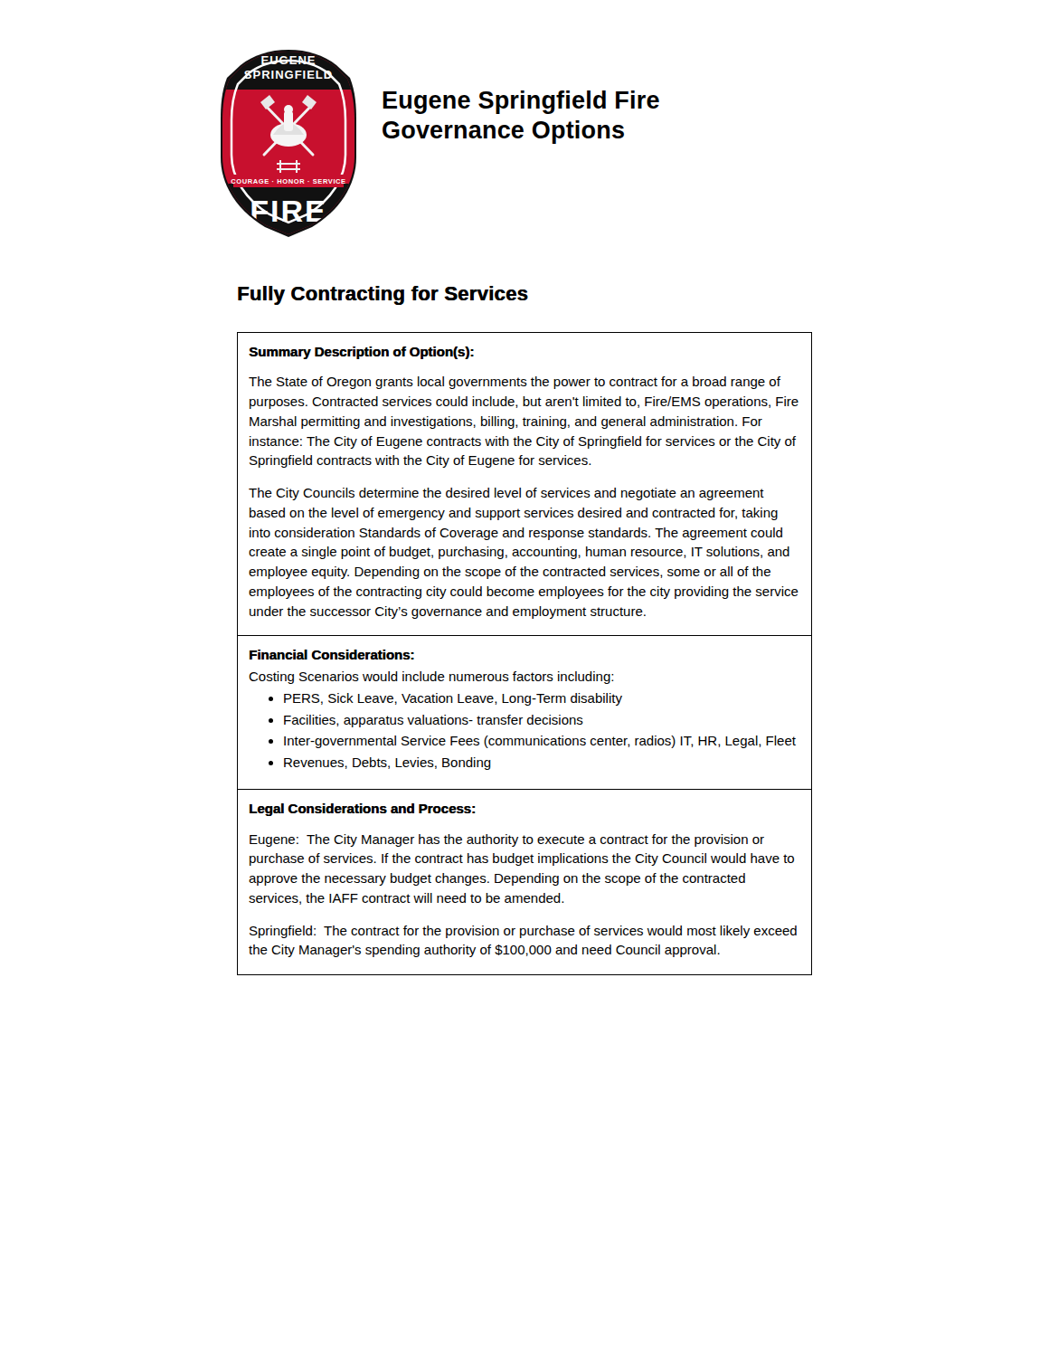EUGENE SPRINGFIELD COURAGE · HONOR · SERVICE FIRE
Eugene Springfield Fire
Governance Options
Fully Contracting for Services
| Summary Description of Option(s): The State of Oregon grants local governments the power to contract for a broad range of purposes. Contracted services could include, but aren't limited to, Fire/EMS operations, Fire Marshal permitting and investigations, billing, training, and general administration. For instance: The City of Eugene contracts with the City of Springfield for services or the City of Springfield contracts with the City of Eugene for services. The City Councils determine the desired level of services and negotiate an agreement based on the level of emergency and support services desired and contracted for, taking into consideration Standards of Coverage and response standards. The agreement could create a single point of budget, purchasing, accounting, human resource, IT solutions, and employee equity. Depending on the scope of the contracted services, some or all of the employees of the contracting city could become employees for the city providing the service under the successor City’s governance and employment structure. |
| Financial Considerations: Costing Scenarios would include numerous factors including: PERS, Sick Leave, Vacation Leave, Long-Term disability Facilities, apparatus valuations- transfer decisions Inter-governmental Service Fees (communications center, radios) IT, HR, Legal, Fleet Revenues, Debts, Levies, Bonding |
| Legal Considerations and Process: Eugene: The City Manager has the authority to execute a contract for the provision or purchase of services. If the contract has budget implications the City Council would have to approve the necessary budget changes. Depending on the scope of the contracted services, the IAFF contract will need to be amended. Springfield: The contract for the provision or purchase of services would most likely exceed the City Manager's spending authority of $100,000 and need Council approval. |